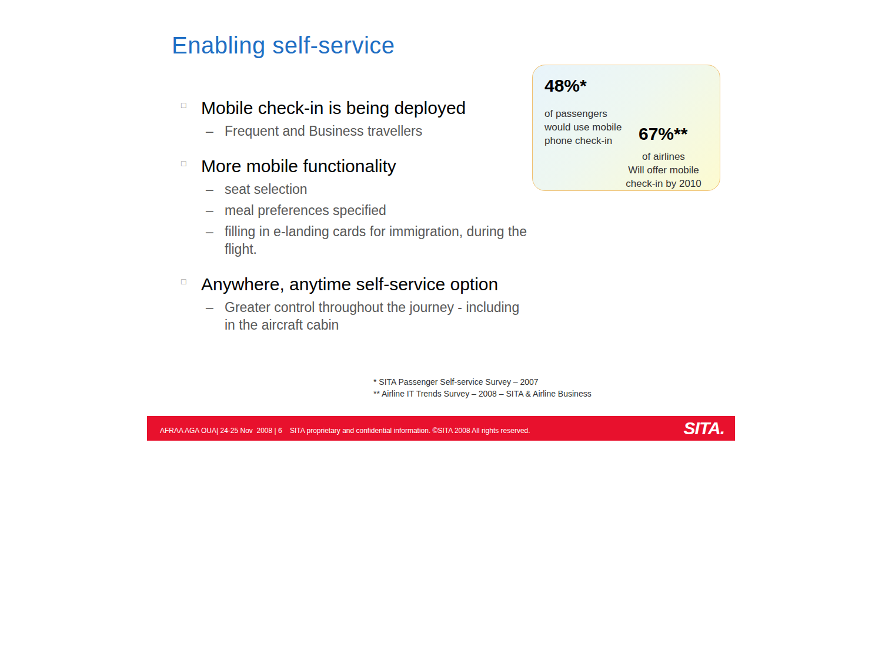Enabling self-service
Mobile check-in is being deployed
Frequent and Business travellers
More mobile functionality
seat selection
meal preferences specified
filling in e-landing cards for immigration, during the flight.
Anywhere, anytime self-service option
Greater control throughout the journey - including in the aircraft cabin
48%*
of passengers would use mobile phone check-in
67%**
of airlines
Will offer mobile check-in by 2010
* SITA Passenger Self-service Survey – 2007
** Airline IT Trends Survey – 2008 – SITA & Airline Business
AFRAA AGA OUA| 24-25 Nov 2008 | 6 SITA proprietary and confidential information. ©SITA 2008 All rights reserved.
SITA.